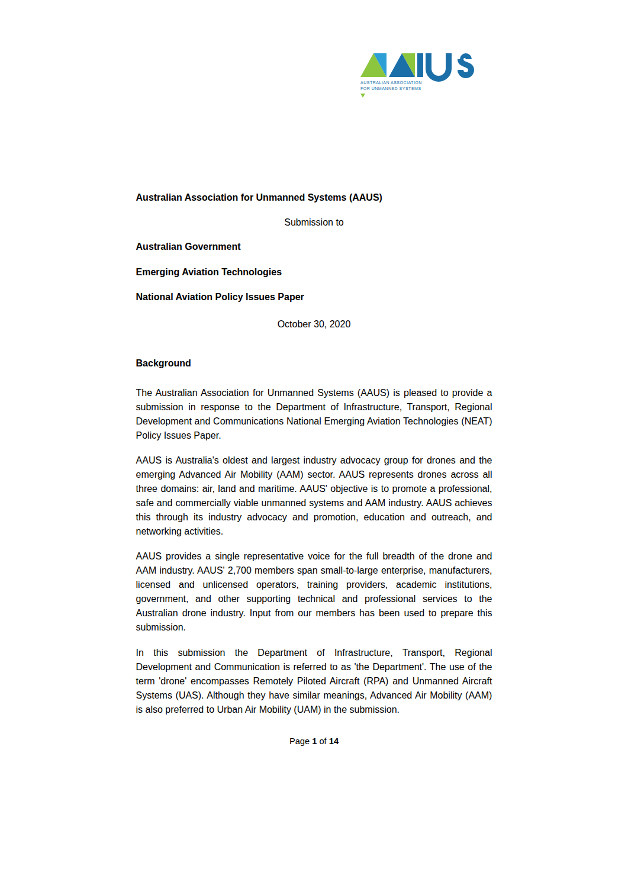AUSTRALIAN ASSOCIATION FOR UNMANNED SYSTEMS
Australian Association for Unmanned Systems (AAUS)
Submission to
Australian Government
Emerging Aviation Technologies
National Aviation Policy Issues Paper
October 30, 2020
Background
The Australian Association for Unmanned Systems (AAUS) is pleased to provide a submission in response to the Department of Infrastructure, Transport, Regional Development and Communications National Emerging Aviation Technologies (NEAT) Policy Issues Paper.
AAUS is Australia's oldest and largest industry advocacy group for drones and the emerging Advanced Air Mobility (AAM) sector. AAUS represents drones across all three domains: air, land and maritime. AAUS' objective is to promote a professional, safe and commercially viable unmanned systems and AAM industry. AAUS achieves this through its industry advocacy and promotion, education and outreach, and networking activities.
AAUS provides a single representative voice for the full breadth of the drone and AAM industry. AAUS' 2,700 members span small-to-large enterprise, manufacturers, licensed and unlicensed operators, training providers, academic institutions, government, and other supporting technical and professional services to the Australian drone industry. Input from our members has been used to prepare this submission.
In this submission the Department of Infrastructure, Transport, Regional Development and Communication is referred to as 'the Department'. The use of the term 'drone' encompasses Remotely Piloted Aircraft (RPA) and Unmanned Aircraft Systems (UAS). Although they have similar meanings, Advanced Air Mobility (AAM) is also preferred to Urban Air Mobility (UAM) in the submission.
Page 1 of 14